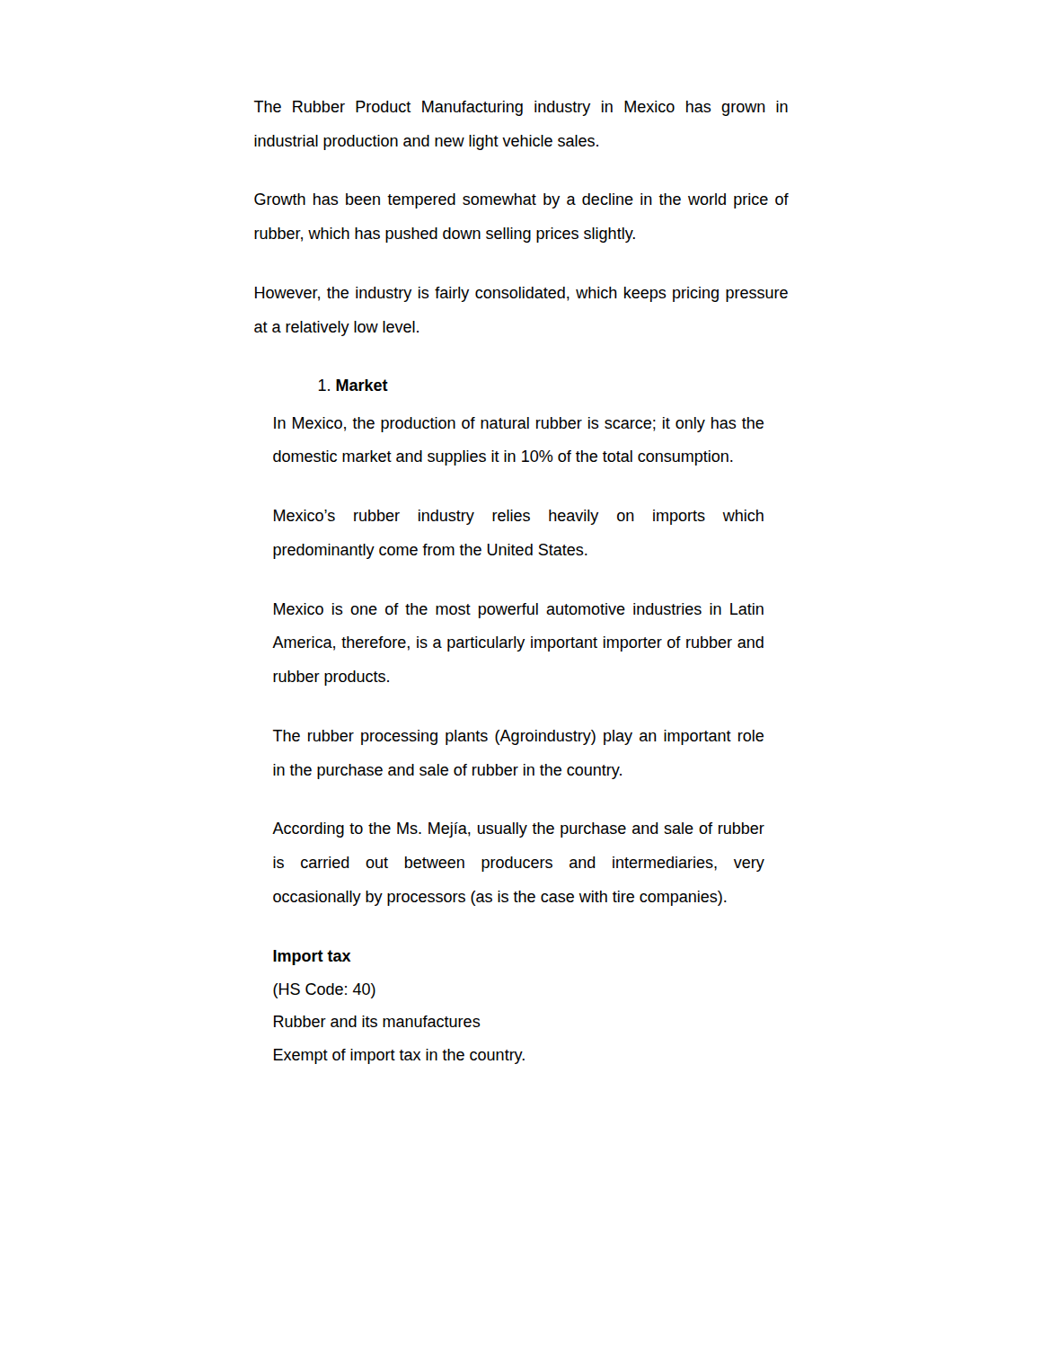The Rubber Product Manufacturing industry in Mexico has grown in industrial production and new light vehicle sales.
Growth has been tempered somewhat by a decline in the world price of rubber, which has pushed down selling prices slightly.
However, the industry is fairly consolidated, which keeps pricing pressure at a relatively low level.
Market
In Mexico, the production of natural rubber is scarce; it only has the domestic market and supplies it in 10% of the total consumption.
Mexico’s rubber industry relies heavily on imports which predominantly come from the United States.
Mexico is one of the most powerful automotive industries in Latin America, therefore, is a particularly important importer of rubber and rubber products.
The rubber processing plants (Agroindustry) play an important role in the purchase and sale of rubber in the country.
According to the Ms. Mejía, usually the purchase and sale of rubber is carried out between producers and intermediaries, very occasionally by processors (as is the case with tire companies).
Import tax
(HS Code: 40)
Rubber and its manufactures
Exempt of import tax in the country.